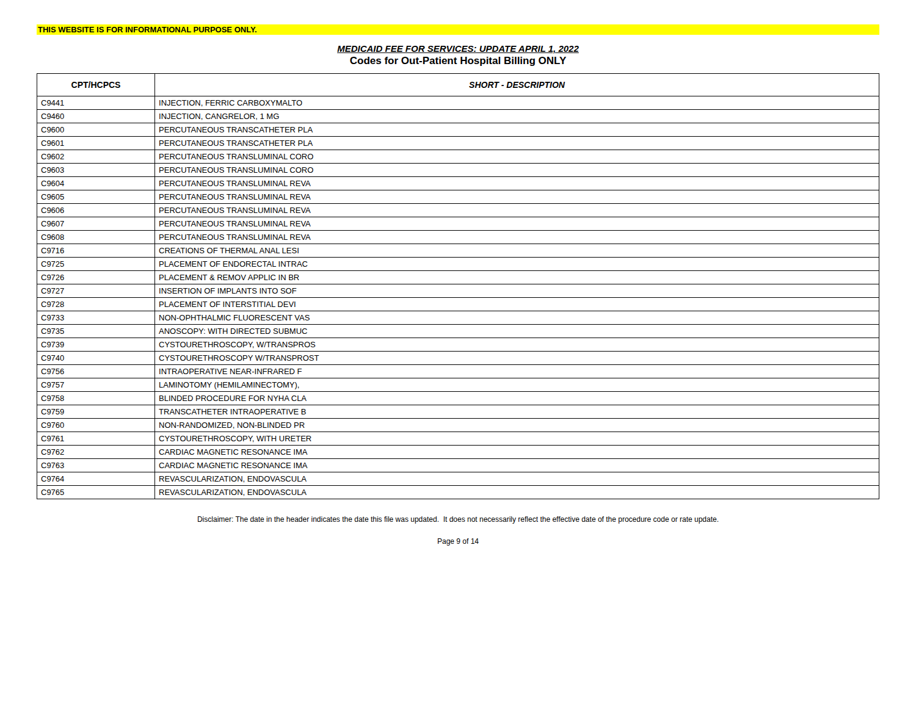THIS WEBSITE IS FOR INFORMATIONAL PURPOSE ONLY.
MEDICAID FEE FOR SERVICES: UPDATE APRIL 1, 2022
Codes for Out-Patient Hospital Billing ONLY
| CPT/HCPCS | SHORT - DESCRIPTION |
| --- | --- |
| C9441 | INJECTION, FERRIC CARBOXYMALTO |
| C9460 | INJECTION, CANGRELOR, 1 MG |
| C9600 | PERCUTANEOUS TRANSCATHETER PLA |
| C9601 | PERCUTANEOUS TRANSCATHETER PLA |
| C9602 | PERCUTANEOUS TRANSLUMINAL CORO |
| C9603 | PERCUTANEOUS TRANSLUMINAL CORO |
| C9604 | PERCUTANEOUS TRANSLUMINAL REVA |
| C9605 | PERCUTANEOUS TRANSLUMINAL REVA |
| C9606 | PERCUTANEOUS TRANSLUMINAL REVA |
| C9607 | PERCUTANEOUS TRANSLUMINAL REVA |
| C9608 | PERCUTANEOUS TRANSLUMINAL REVA |
| C9716 | CREATIONS OF THERMAL ANAL LESI |
| C9725 | PLACEMENT OF ENDORECTAL INTRAC |
| C9726 | PLACEMENT & REMOV APPLIC IN BR |
| C9727 | INSERTION OF IMPLANTS INTO SOF |
| C9728 | PLACEMENT OF INTERSTITIAL DEVI |
| C9733 | NON-OPHTHALMIC FLUORESCENT VAS |
| C9735 | ANOSCOPY: WITH DIRECTED SUBMUC |
| C9739 | CYSTOURETHROSCOPY, W/TRANSPROS |
| C9740 | CYSTOURETHROSCOPY W/TRANSPROST |
| C9756 | INTRAOPERATIVE NEAR-INFRARED F |
| C9757 | LAMINOTOMY (HEMILAMINECTOMY), |
| C9758 | BLINDED PROCEDURE FOR NYHA CLA |
| C9759 | TRANSCATHETER INTRAOPERATIVE B |
| C9760 | NON-RANDOMIZED, NON-BLINDED PR |
| C9761 | CYSTOURETHROSCOPY, WITH URETER |
| C9762 | CARDIAC MAGNETIC RESONANCE IMA |
| C9763 | CARDIAC MAGNETIC RESONANCE IMA |
| C9764 | REVASCULARIZATION, ENDOVASCULA |
| C9765 | REVASCULARIZATION, ENDOVASCULA |
Disclaimer: The date in the header indicates the date this file was updated. It does not necessarily reflect the effective date of the procedure code or rate update.
Page 9 of 14